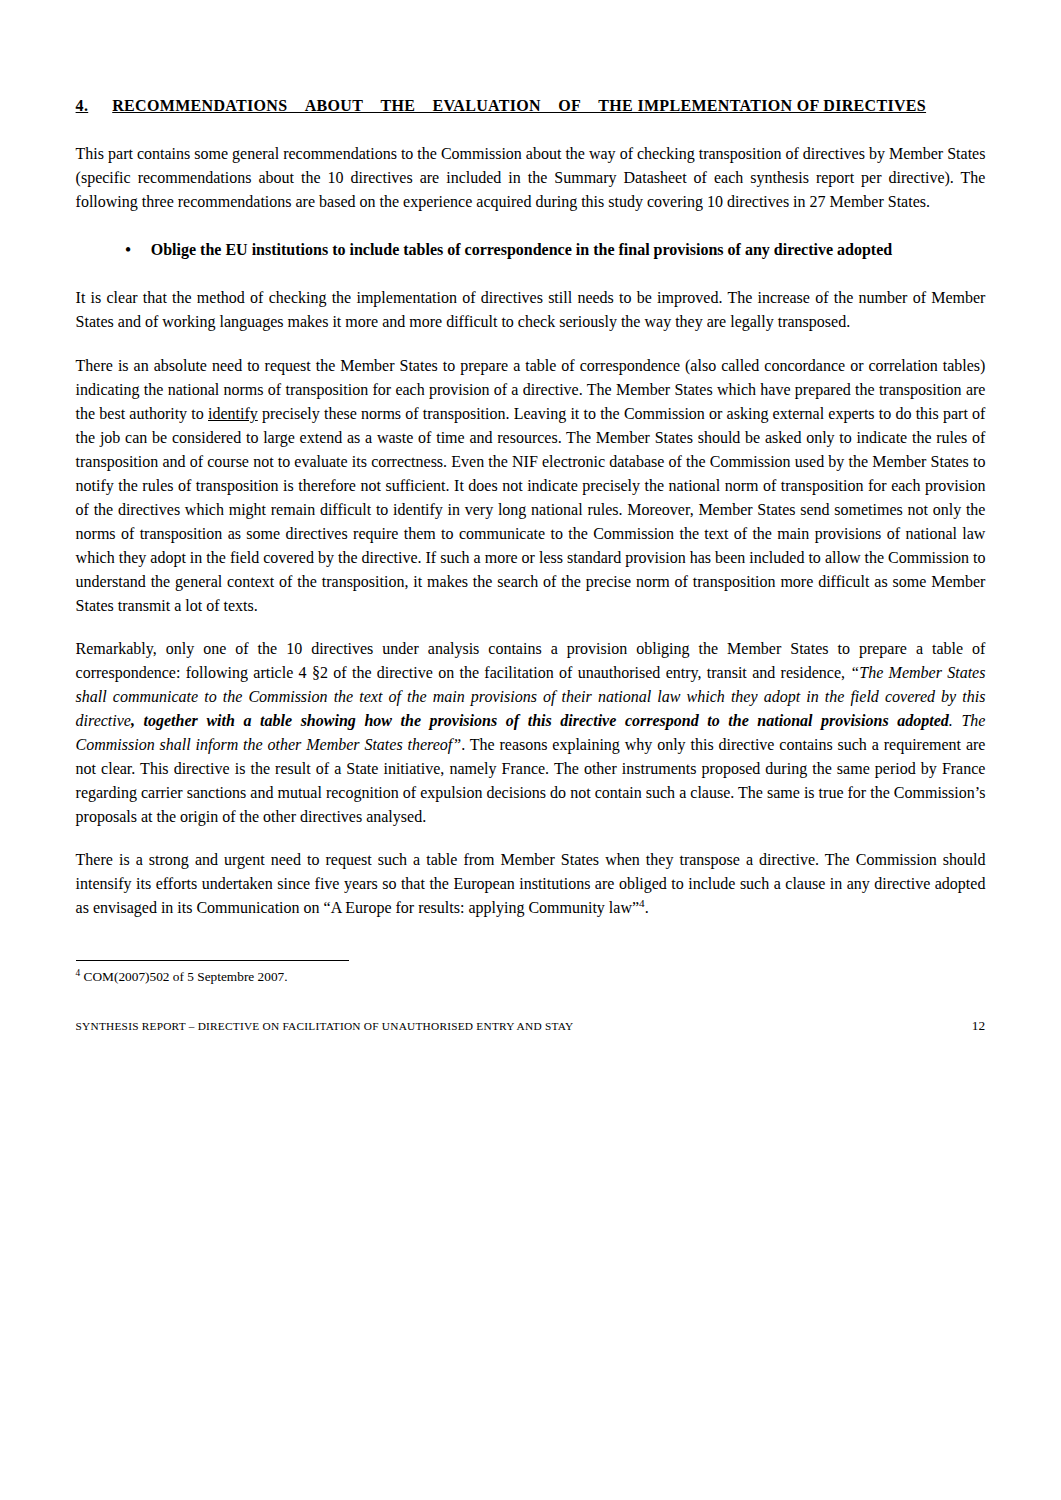4. RECOMMENDATIONS ABOUT THE EVALUATION OF THE IMPLEMENTATION OF DIRECTIVES
This part contains some general recommendations to the Commission about the way of checking transposition of directives by Member States (specific recommendations about the 10 directives are included in the Summary Datasheet of each synthesis report per directive). The following three recommendations are based on the experience acquired during this study covering 10 directives in 27 Member States.
Oblige the EU institutions to include tables of correspondence in the final provisions of any directive adopted
It is clear that the method of checking the implementation of directives still needs to be improved. The increase of the number of Member States and of working languages makes it more and more difficult to check seriously the way they are legally transposed.
There is an absolute need to request the Member States to prepare a table of correspondence (also called concordance or correlation tables) indicating the national norms of transposition for each provision of a directive. The Member States which have prepared the transposition are the best authority to identify precisely these norms of transposition. Leaving it to the Commission or asking external experts to do this part of the job can be considered to large extend as a waste of time and resources. The Member States should be asked only to indicate the rules of transposition and of course not to evaluate its correctness. Even the NIF electronic database of the Commission used by the Member States to notify the rules of transposition is therefore not sufficient. It does not indicate precisely the national norm of transposition for each provision of the directives which might remain difficult to identify in very long national rules. Moreover, Member States send sometimes not only the norms of transposition as some directives require them to communicate to the Commission the text of the main provisions of national law which they adopt in the field covered by the directive. If such a more or less standard provision has been included to allow the Commission to understand the general context of the transposition, it makes the search of the precise norm of transposition more difficult as some Member States transmit a lot of texts.
Remarkably, only one of the 10 directives under analysis contains a provision obliging the Member States to prepare a table of correspondence: following article 4 §2 of the directive on the facilitation of unauthorised entry, transit and residence, “The Member States shall communicate to the Commission the text of the main provisions of their national law which they adopt in the field covered by this directive, together with a table showing how the provisions of this directive correspond to the national provisions adopted. The Commission shall inform the other Member States thereof”. The reasons explaining why only this directive contains such a requirement are not clear. This directive is the result of a State initiative, namely France. The other instruments proposed during the same period by France regarding carrier sanctions and mutual recognition of expulsion decisions do not contain such a clause. The same is true for the Commission’s proposals at the origin of the other directives analysed.
There is a strong and urgent need to request such a table from Member States when they transpose a directive. The Commission should intensify its efforts undertaken since five years so that the European institutions are obliged to include such a clause in any directive adopted as envisaged in its Communication on “A Europe for results: applying Community law”4.
4 COM(2007)502 of 5 Septembre 2007.
Synthesis report – directive on facilitation of unauthorised entry and stay 12